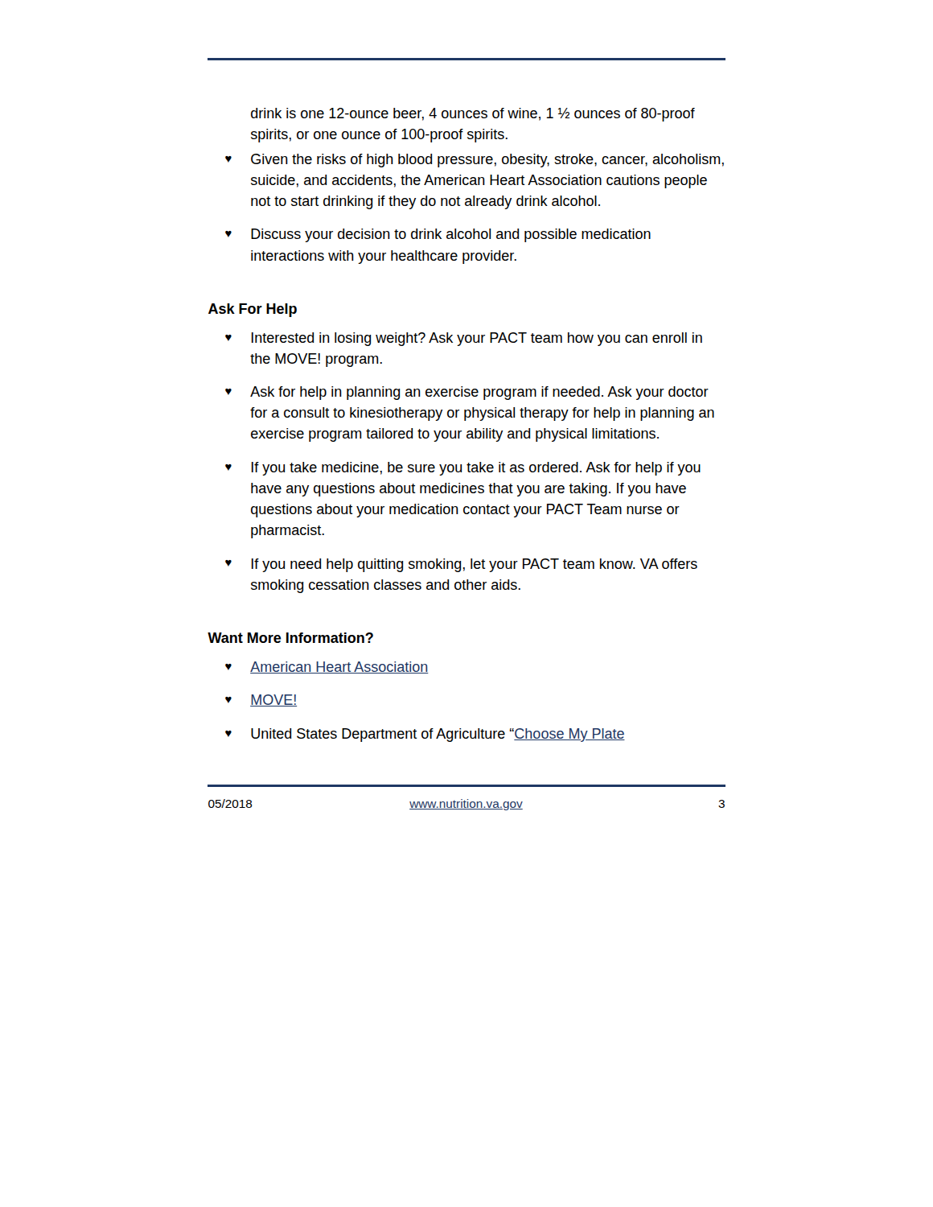drink is one 12-ounce beer, 4 ounces of wine, 1 ½ ounces of 80-proof spirits, or one ounce of 100-proof spirits.
Given the risks of high blood pressure, obesity, stroke, cancer, alcoholism, suicide, and accidents, the American Heart Association cautions people not to start drinking if they do not already drink alcohol.
Discuss your decision to drink alcohol and possible medication interactions with your healthcare provider.
Ask For Help
Interested in losing weight? Ask your PACT team how you can enroll in the MOVE! program.
Ask for help in planning an exercise program if needed. Ask your doctor for a consult to kinesiotherapy or physical therapy for help in planning an exercise program tailored to your ability and physical limitations.
If you take medicine, be sure you take it as ordered. Ask for help if you have any questions about medicines that you are taking. If you have questions about your medication contact your PACT Team nurse or pharmacist.
If you need help quitting smoking, let your PACT team know. VA offers smoking cessation classes and other aids.
Want More Information?
American Heart Association
MOVE!
United States Department of Agriculture “Choose My Plate
05/2018 www.nutrition.va.gov 3